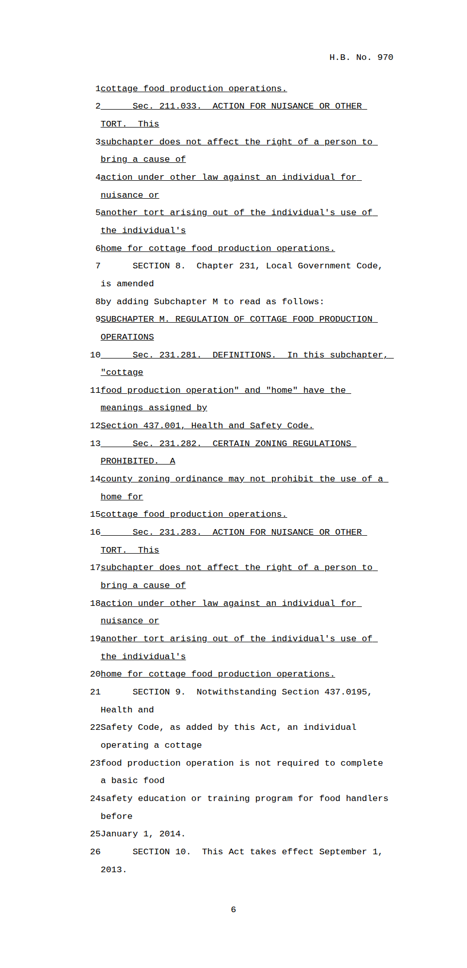H.B. No. 970
| 1 | cottage food production operations. |
| 2 | Sec. 211.033. ACTION FOR NUISANCE OR OTHER TORT. This |
| 3 | subchapter does not affect the right of a person to bring a cause of |
| 4 | action under other law against an individual for nuisance or |
| 5 | another tort arising out of the individual's use of the individual's |
| 6 | home for cottage food production operations. |
| 7 | SECTION 8. Chapter 231, Local Government Code, is amended |
| 8 | by adding Subchapter M to read as follows: |
| 9 | SUBCHAPTER M. REGULATION OF COTTAGE FOOD PRODUCTION OPERATIONS |
| 10 | Sec. 231.281. DEFINITIONS. In this subchapter, "cottage |
| 11 | food production operation" and "home" have the meanings assigned by |
| 12 | Section 437.001, Health and Safety Code. |
| 13 | Sec. 231.282. CERTAIN ZONING REGULATIONS PROHIBITED. A |
| 14 | county zoning ordinance may not prohibit the use of a home for |
| 15 | cottage food production operations. |
| 16 | Sec. 231.283. ACTION FOR NUISANCE OR OTHER TORT. This |
| 17 | subchapter does not affect the right of a person to bring a cause of |
| 18 | action under other law against an individual for nuisance or |
| 19 | another tort arising out of the individual's use of the individual's |
| 20 | home for cottage food production operations. |
| 21 | SECTION 9. Notwithstanding Section 437.0195, Health and |
| 22 | Safety Code, as added by this Act, an individual operating a cottage |
| 23 | food production operation is not required to complete a basic food |
| 24 | safety education or training program for food handlers before |
| 25 | January 1, 2014. |
| 26 | SECTION 10. This Act takes effect September 1, 2013. |
6